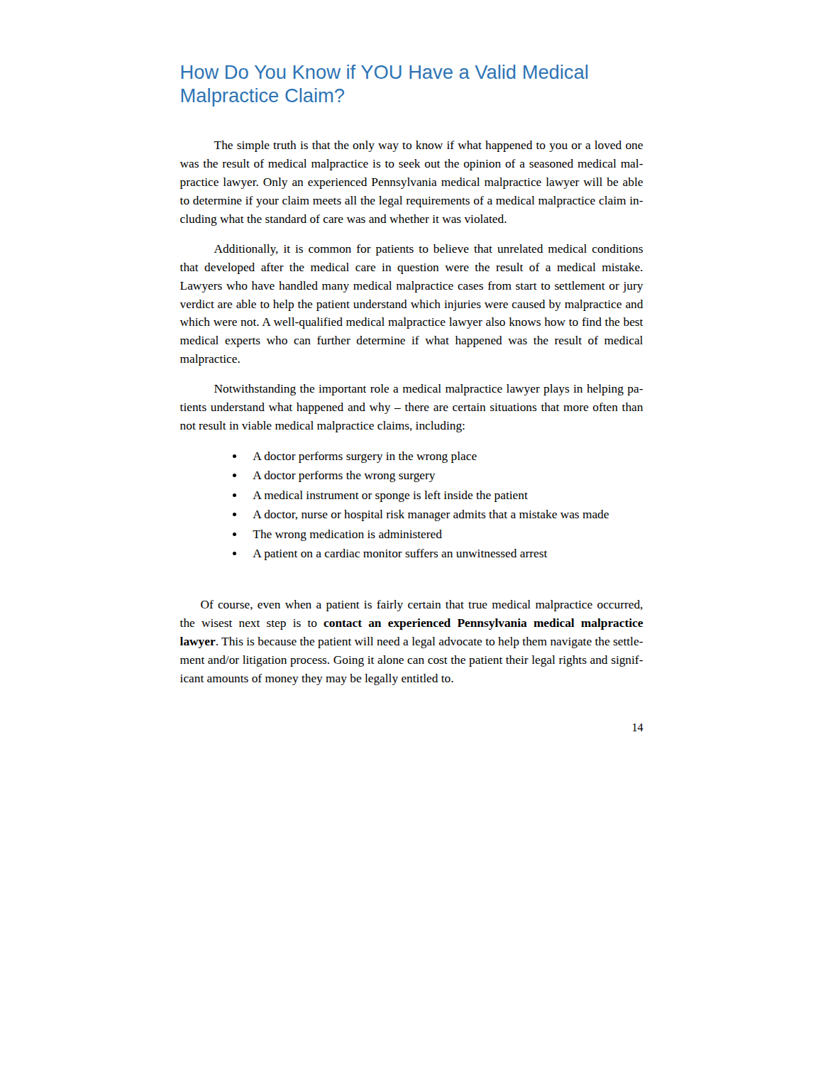How Do You Know if YOU Have a Valid Medical Malpractice Claim?
The simple truth is that the only way to know if what happened to you or a loved one was the result of medical malpractice is to seek out the opinion of a seasoned medical malpractice lawyer. Only an experienced Pennsylvania medical malpractice lawyer will be able to determine if your claim meets all the legal requirements of a medical malpractice claim including what the standard of care was and whether it was violated.
Additionally, it is common for patients to believe that unrelated medical conditions that developed after the medical care in question were the result of a medical mistake. Lawyers who have handled many medical malpractice cases from start to settlement or jury verdict are able to help the patient understand which injuries were caused by malpractice and which were not. A well-qualified medical malpractice lawyer also knows how to find the best medical experts who can further determine if what happened was the result of medical malpractice.
Notwithstanding the important role a medical malpractice lawyer plays in helping patients understand what happened and why – there are certain situations that more often than not result in viable medical malpractice claims, including:
A doctor performs surgery in the wrong place
A doctor performs the wrong surgery
A medical instrument or sponge is left inside the patient
A doctor, nurse or hospital risk manager admits that a mistake was made
The wrong medication is administered
A patient on a cardiac monitor suffers an unwitnessed arrest
Of course, even when a patient is fairly certain that true medical malpractice occurred, the wisest next step is to contact an experienced Pennsylvania medical malpractice lawyer. This is because the patient will need a legal advocate to help them navigate the settlement and/or litigation process. Going it alone can cost the patient their legal rights and significant amounts of money they may be legally entitled to.
14